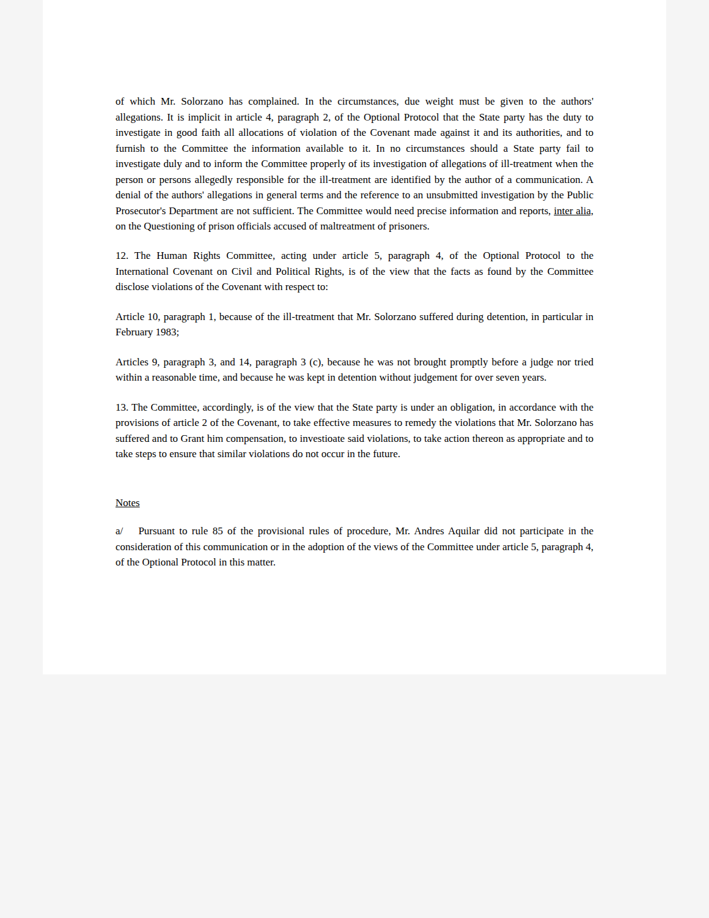of which Mr. Solorzano has complained. In the circumstances, due weight must be given to the authors' allegations. It is implicit in article 4, paragraph 2, of the Optional Protocol that the State party has the duty to investigate in good faith all allocations of violation of the Covenant made against it and its authorities, and to furnish to the Committee the information available to it. In no circumstances should a State party fail to investigate duly and to inform the Committee properly of its investigation of allegations of ill-treatment when the person or persons allegedly responsible for the ill-treatment are identified by the author of a communication. A denial of the authors' allegations in general terms and the reference to an unsubmitted investigation by the Public Prosecutor's Department are not sufficient. The Committee would need precise information and reports, inter alia, on the Questioning of prison officials accused of maltreatment of prisoners.
12. The Human Rights Committee, acting under article 5, paragraph 4, of the Optional Protocol to the International Covenant on Civil and Political Rights, is of the view that the facts as found by the Committee disclose violations of the Covenant with respect to:
Article 10, paragraph 1, because of the ill-treatment that Mr. Solorzano suffered during detention, in particular in February 1983;
Articles 9, paragraph 3, and 14, paragraph 3 (c), because he was not brought promptly before a judge nor tried within a reasonable time, and because he was kept in detention without judgement for over seven years.
13. The Committee, accordingly, is of the view that the State party is under an obligation, in accordance with the provisions of article 2 of the Covenant, to take effective measures to remedy the violations that Mr. Solorzano has suffered and to Grant him compensation, to investioate said violations, to take action thereon as appropriate and to take steps to ensure that similar violations do not occur in the future.
Notes
a/Pursuant to rule 85 of the provisional rules of procedure, Mr. Andres Aquilar did not participate in the consideration of this communication or in the adoption of the views of the Committee under article 5, paragraph 4, of the Optional Protocol in this matter.